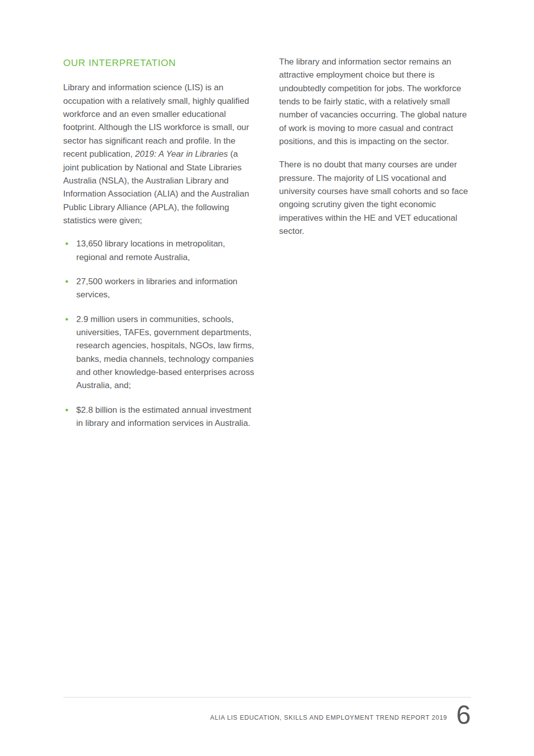Our interpretation
Library and information science (LIS) is an occupation with a relatively small, highly qualified workforce and an even smaller educational footprint. Although the LIS workforce is small, our sector has significant reach and profile. In the recent publication, 2019: A Year in Libraries (a joint publication by National and State Libraries Australia (NSLA), the Australian Library and Information Association (ALIA) and the Australian Public Library Alliance (APLA), the following statistics were given;
13,650 library locations in metropolitan, regional and remote Australia,
27,500 workers in libraries and information services,
2.9 million users in communities, schools, universities, TAFEs, government departments, research agencies, hospitals, NGOs, law firms, banks, media channels, technology companies and other knowledge-based enterprises across Australia, and;
$2.8 billion is the estimated annual investment in library and information services in Australia.
The library and information sector remains an attractive employment choice but there is undoubtedly competition for jobs. The workforce tends to be fairly static, with a relatively small number of vacancies occurring. The global nature of work is moving to more casual and contract positions, and this is impacting on the sector.
There is no doubt that many courses are under pressure. The majority of LIS vocational and university courses have small cohorts and so face ongoing scrutiny given the tight economic imperatives within the HE and VET educational sector.
ALIA LIS Education, Skills and Employment Trend Report 2019
6